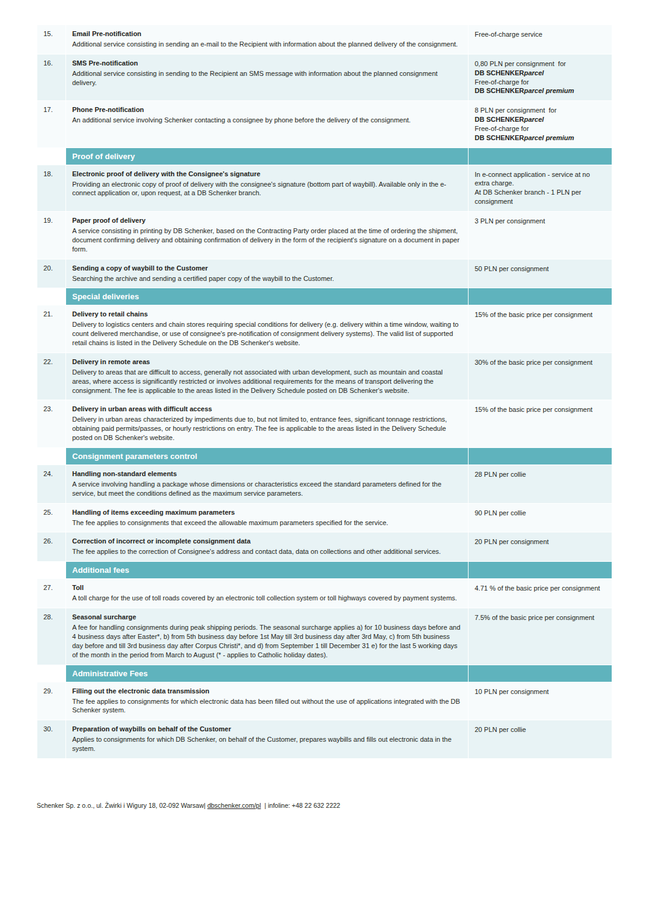| 15. | Email Pre-notification Additional service consisting in sending an e-mail to the Recipient with information about the planned delivery of the consignment. | Free-of-charge service |
| 16. | SMS Pre-notification Additional service consisting in sending to the Recipient an SMS message with information about the planned consignment delivery. | 0,80 PLN per consignment for DB SCHENKER parcel Free-of-charge for DB SCHENKER parcel premium |
| 17. | Phone Pre-notification An additional service involving Schenker contacting a consignee by phone before the delivery of the consignment. | 8 PLN per consignment for DB SCHENKER parcel Free-of-charge for DB SCHENKER parcel premium |
| | Proof of delivery | |
| 18. | Electronic proof of delivery with the Consignee's signature Providing an electronic copy of proof of delivery with the consignee's signature (bottom part of waybill). Available only in the e-connect application or, upon request, at a DB Schenker branch. | In e-connect application - service at no extra charge. At DB Schenker branch - 1 PLN per consignment |
| 19. | Paper proof of delivery A service consisting in printing by DB Schenker, based on the Contracting Party order placed at the time of ordering the shipment, document confirming delivery and obtaining confirmation of delivery in the form of the recipient's signature on a document in paper form. | 3 PLN per consignment |
| 20. | Sending a copy of waybill to the Customer Searching the archive and sending a certified paper copy of the waybill to the Customer. | 50 PLN per consignment |
| | Special deliveries | |
| 21. | Delivery to retail chains Delivery to logistics centers and chain stores requiring special conditions for delivery (e.g. delivery within a time window, waiting to count delivered merchandise, or use of consignee's pre-notification of consignment delivery systems). The valid list of supported retail chains is listed in the Delivery Schedule on the DB Schenker's website. | 15% of the basic price per consignment |
| 22. | Delivery in remote areas Delivery to areas that are difficult to access, generally not associated with urban development, such as mountain and coastal areas, where access is significantly restricted or involves additional requirements for the means of transport delivering the consignment. The fee is applicable to the areas listed in the Delivery Schedule posted on DB Schenker's website. | 30% of the basic price per consignment |
| 23. | Delivery in urban areas with difficult access Delivery in urban areas characterized by impediments due to, but not limited to, entrance fees, significant tonnage restrictions, obtaining paid permits/passes, or hourly restrictions on entry. The fee is applicable to the areas listed in the Delivery Schedule posted on DB Schenker's website. | 15% of the basic price per consignment |
| | Consignment parameters control | |
| 24. | Handling non-standard elements A service involving handling a package whose dimensions or characteristics exceed the standard parameters defined for the service, but meet the conditions defined as the maximum service parameters. | 28 PLN per collie |
| 25. | Handling of items exceeding maximum parameters The fee applies to consignments that exceed the allowable maximum parameters specified for the service. | 90 PLN per collie |
| 26. | Correction of incorrect or incomplete consignment data The fee applies to the correction of Consignee's address and contact data, data on collections and other additional services. | 20 PLN per consignment |
| | Additional fees | |
| 27. | Toll A toll charge for the use of toll roads covered by an electronic toll collection system or toll highways covered by payment systems. | 4.71 % of the basic price per consignment |
| 28. | Seasonal surcharge A fee for handling consignments during peak shipping periods. The seasonal surcharge applies a) for 10 business days before and 4 business days after Easter*, b) from 5th business day before 1st May till 3rd business day after 3rd May, c) from 5th business day before and till 3rd business day after Corpus Christi*, and d) from September 1 till December 31 e) for the last 5 working days of the month in the period from March to August (* - applies to Catholic holiday dates). | 7.5% of the basic price per consignment |
| | Administrative Fees | |
| 29. | Filling out the electronic data transmission The fee applies to consignments for which electronic data has been filled out without the use of applications integrated with the DB Schenker system. | 10 PLN per consignment |
| 30. | Preparation of waybills on behalf of the Customer Applies to consignments for which DB Schenker, on behalf of the Customer, prepares waybills and fills out electronic data in the system. | 20 PLN per collie |
Schenker Sp. z o.o., ul. Żwirki i Wigury 18, 02-092 Warsaw| dbschenker.com/pl | infoline: +48 22 632 2222